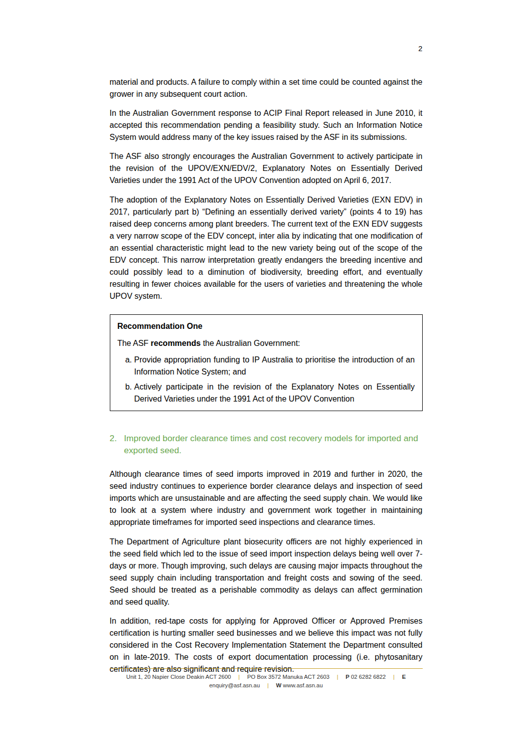2
material and products. A failure to comply within a set time could be counted against the grower in any subsequent court action.
In the Australian Government response to ACIP Final Report released in June 2010, it accepted this recommendation pending a feasibility study. Such an Information Notice System would address many of the key issues raised by the ASF in its submissions.
The ASF also strongly encourages the Australian Government to actively participate in the revision of the UPOV/EXN/EDV/2, Explanatory Notes on Essentially Derived Varieties under the 1991 Act of the UPOV Convention adopted on April 6, 2017.
The adoption of the Explanatory Notes on Essentially Derived Varieties (EXN EDV) in 2017, particularly part b) “Defining an essentially derived variety” (points 4 to 19) has raised deep concerns among plant breeders. The current text of the EXN EDV suggests a very narrow scope of the EDV concept, inter alia by indicating that one modification of an essential characteristic might lead to the new variety being out of the scope of the EDV concept. This narrow interpretation greatly endangers the breeding incentive and could possibly lead to a diminution of biodiversity, breeding effort, and eventually resulting in fewer choices available for the users of varieties and threatening the whole UPOV system.
Recommendation One
The ASF recommends the Australian Government:
Provide appropriation funding to IP Australia to prioritise the introduction of an Information Notice System; and
Actively participate in the revision of the Explanatory Notes on Essentially Derived Varieties under the 1991 Act of the UPOV Convention
2. Improved border clearance times and cost recovery models for imported and exported seed.
Although clearance times of seed imports improved in 2019 and further in 2020, the seed industry continues to experience border clearance delays and inspection of seed imports which are unsustainable and are affecting the seed supply chain. We would like to look at a system where industry and government work together in maintaining appropriate timeframes for imported seed inspections and clearance times.
The Department of Agriculture plant biosecurity officers are not highly experienced in the seed field which led to the issue of seed import inspection delays being well over 7-days or more. Though improving, such delays are causing major impacts throughout the seed supply chain including transportation and freight costs and sowing of the seed. Seed should be treated as a perishable commodity as delays can affect germination and seed quality.
In addition, red-tape costs for applying for Approved Officer or Approved Premises certification is hurting smaller seed businesses and we believe this impact was not fully considered in the Cost Recovery Implementation Statement the Department consulted on in late-2019. The costs of export documentation processing (i.e. phytosanitary certificates) are also significant and require revision.
Unit 1, 20 Napier Close Deakin ACT 2600 | PO Box 3572 Manuka ACT 2603 | P 02 6282 6822 | E enquiry@asf.asn.au | W www.asf.asn.au